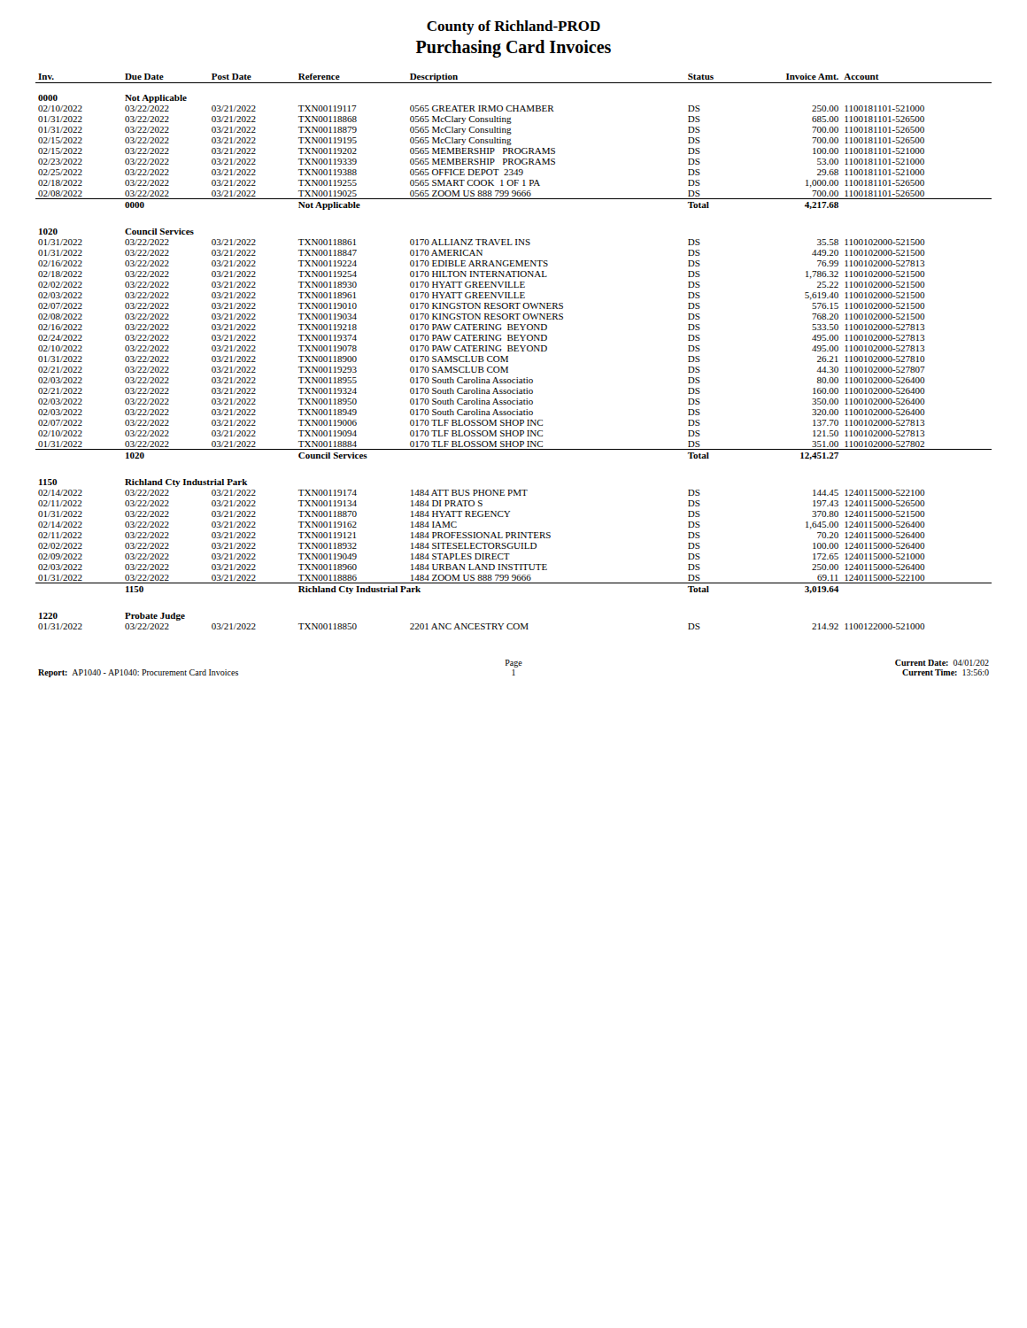County of Richland-PROD
Purchasing Card Invoices
| Inv. | Due Date | Post Date | Reference | Description | Status | Invoice Amt. | Account |
| --- | --- | --- | --- | --- | --- | --- | --- |
| 0000 | Not Applicable |
| 02/10/2022 | 03/22/2022 | 03/21/2022 | TXN00119117 | 0565 GREATER IRMO CHAMBER | DS | 250.00 | 1100181101-521000 |
| 01/31/2022 | 03/22/2022 | 03/21/2022 | TXN00118868 | 0565 McClary Consulting | DS | 685.00 | 1100181101-526500 |
| 01/31/2022 | 03/22/2022 | 03/21/2022 | TXN00118879 | 0565 McClary Consulting | DS | 700.00 | 1100181101-526500 |
| 02/15/2022 | 03/22/2022 | 03/21/2022 | TXN00119195 | 0565 McClary Consulting | DS | 700.00 | 1100181101-526500 |
| 02/15/2022 | 03/22/2022 | 03/21/2022 | TXN00119202 | 0565 MEMBERSHIP PROGRAMS | DS | 100.00 | 1100181101-521000 |
| 02/23/2022 | 03/22/2022 | 03/21/2022 | TXN00119339 | 0565 MEMBERSHIP PROGRAMS | DS | 53.00 | 1100181101-521000 |
| 02/25/2022 | 03/22/2022 | 03/21/2022 | TXN00119388 | 0565 OFFICE DEPOT 2349 | DS | 29.68 | 1100181101-521000 |
| 02/18/2022 | 03/22/2022 | 03/21/2022 | TXN00119255 | 0565 SMART COOK 1 OF 1 PA | DS | 1,000.00 | 1100181101-526500 |
| 02/08/2022 | 03/22/2022 | 03/21/2022 | TXN00119025 | 0565 ZOOM US 888 799 9666 | DS | 700.00 | 1100181101-526500 |
| | 0000 | Not Applicable | Total | 4,217.68 | |
| 1020 | Council Services |
| 01/31/2022 | 03/22/2022 | 03/21/2022 | TXN00118861 | 0170 ALLIANZ TRAVEL INS | DS | 35.58 | 1100102000-521500 |
| 01/31/2022 | 03/22/2022 | 03/21/2022 | TXN00118847 | 0170 AMERICAN | DS | 449.20 | 1100102000-521500 |
| 02/16/2022 | 03/22/2022 | 03/21/2022 | TXN00119224 | 0170 EDIBLE ARRANGEMENTS | DS | 76.99 | 1100102000-527813 |
| 02/18/2022 | 03/22/2022 | 03/21/2022 | TXN00119254 | 0170 HILTON INTERNATIONAL | DS | 1,786.32 | 1100102000-521500 |
| 02/02/2022 | 03/22/2022 | 03/21/2022 | TXN00118930 | 0170 HYATT GREENVILLE | DS | 25.22 | 1100102000-521500 |
| 02/03/2022 | 03/22/2022 | 03/21/2022 | TXN00118961 | 0170 HYATT GREENVILLE | DS | 5,619.40 | 1100102000-521500 |
| 02/07/2022 | 03/22/2022 | 03/21/2022 | TXN00119010 | 0170 KINGSTON RESORT OWNERS | DS | 576.15 | 1100102000-521500 |
| 02/08/2022 | 03/22/2022 | 03/21/2022 | TXN00119034 | 0170 KINGSTON RESORT OWNERS | DS | 768.20 | 1100102000-521500 |
| 02/16/2022 | 03/22/2022 | 03/21/2022 | TXN00119218 | 0170 PAW CATERING BEYOND | DS | 533.50 | 1100102000-527813 |
| 02/24/2022 | 03/22/2022 | 03/21/2022 | TXN00119374 | 0170 PAW CATERING BEYOND | DS | 495.00 | 1100102000-527813 |
| 02/10/2022 | 03/22/2022 | 03/21/2022 | TXN00119078 | 0170 PAW CATERING BEYOND | DS | 495.00 | 1100102000-527813 |
| 01/31/2022 | 03/22/2022 | 03/21/2022 | TXN00118900 | 0170 SAMSCLUB COM | DS | 26.21 | 1100102000-527810 |
| 02/21/2022 | 03/22/2022 | 03/21/2022 | TXN00119293 | 0170 SAMSCLUB COM | DS | 44.30 | 1100102000-527807 |
| 02/03/2022 | 03/22/2022 | 03/21/2022 | TXN00118955 | 0170 South Carolina Associatio | DS | 80.00 | 1100102000-526400 |
| 02/21/2022 | 03/22/2022 | 03/21/2022 | TXN00119324 | 0170 South Carolina Associatio | DS | 160.00 | 1100102000-526400 |
| 02/03/2022 | 03/22/2022 | 03/21/2022 | TXN00118950 | 0170 South Carolina Associatio | DS | 350.00 | 1100102000-526400 |
| 02/03/2022 | 03/22/2022 | 03/21/2022 | TXN00118949 | 0170 South Carolina Associatio | DS | 320.00 | 1100102000-526400 |
| 02/07/2022 | 03/22/2022 | 03/21/2022 | TXN00119006 | 0170 TLF BLOSSOM SHOP INC | DS | 137.70 | 1100102000-527813 |
| 02/10/2022 | 03/22/2022 | 03/21/2022 | TXN00119094 | 0170 TLF BLOSSOM SHOP INC | DS | 121.50 | 1100102000-527813 |
| 01/31/2022 | 03/22/2022 | 03/21/2022 | TXN00118884 | 0170 TLF BLOSSOM SHOP INC | DS | 351.00 | 1100102000-527802 |
| | 1020 | Council Services | Total | 12,451.27 | |
| 1150 | Richland Cty Industrial Park |
| 02/14/2022 | 03/22/2022 | 03/21/2022 | TXN00119174 | 1484 ATT BUS PHONE PMT | DS | 144.45 | 1240115000-522100 |
| 02/11/2022 | 03/22/2022 | 03/21/2022 | TXN00119134 | 1484 DI PRATO S | DS | 197.43 | 1240115000-526500 |
| 01/31/2022 | 03/22/2022 | 03/21/2022 | TXN00118870 | 1484 HYATT REGENCY | DS | 370.80 | 1240115000-521500 |
| 02/14/2022 | 03/22/2022 | 03/21/2022 | TXN00119162 | 1484 IAMC | DS | 1,645.00 | 1240115000-526400 |
| 02/11/2022 | 03/22/2022 | 03/21/2022 | TXN00119121 | 1484 PROFESSIONAL PRINTERS | DS | 70.20 | 1240115000-526400 |
| 02/02/2022 | 03/22/2022 | 03/21/2022 | TXN00118932 | 1484 SITESELECTORSGUILD | DS | 100.00 | 1240115000-526400 |
| 02/09/2022 | 03/22/2022 | 03/21/2022 | TXN00119049 | 1484 STAPLES DIRECT | DS | 172.65 | 1240115000-521000 |
| 02/03/2022 | 03/22/2022 | 03/21/2022 | TXN00118960 | 1484 URBAN LAND INSTITUTE | DS | 250.00 | 1240115000-526400 |
| 01/31/2022 | 03/22/2022 | 03/21/2022 | TXN00118886 | 1484 ZOOM US 888 799 9666 | DS | 69.11 | 1240115000-522100 |
| | 1150 | Richland Cty Industrial Park | Total | 3,019.64 | |
| 1220 | Probate Judge |
| 01/31/2022 | 03/22/2022 | 03/21/2022 | TXN00118850 | 2201 ANC ANCESTRY COM | DS | 214.92 | 1100122000-521000 |
| | Page | Current Date: 04/01/202 |
| Report: AP1040 - AP1040: Procurement Card Invoices | 1 | Current Time: 13:56:0 |